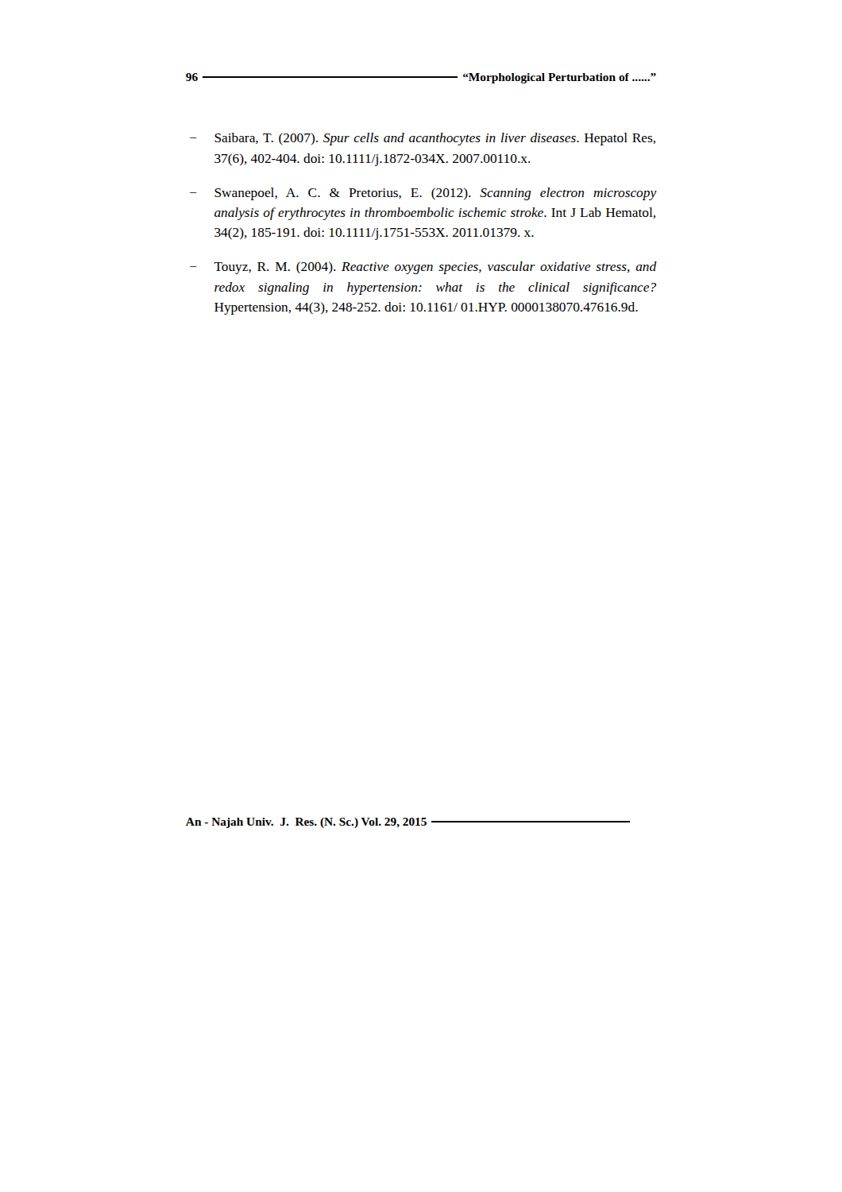96 “Morphological Perturbation of ......”
Saibara, T. (2007). Spur cells and acanthocytes in liver diseases. Hepatol Res, 37(6), 402-404. doi: 10.1111/j.1872-034X. 2007.00110.x.
Swanepoel, A. C. & Pretorius, E. (2012). Scanning electron microscopy analysis of erythrocytes in thromboembolic ischemic stroke. Int J Lab Hematol, 34(2), 185-191. doi: 10.1111/j.1751-553X. 2011.01379. x.
Touyz, R. M. (2004). Reactive oxygen species, vascular oxidative stress, and redox signaling in hypertension: what is the clinical significance? Hypertension, 44(3), 248-252. doi: 10.1161/ 01.HYP. 0000138070.47616.9d.
An - Najah Univ. J. Res. (N. Sc.) Vol. 29, 2015